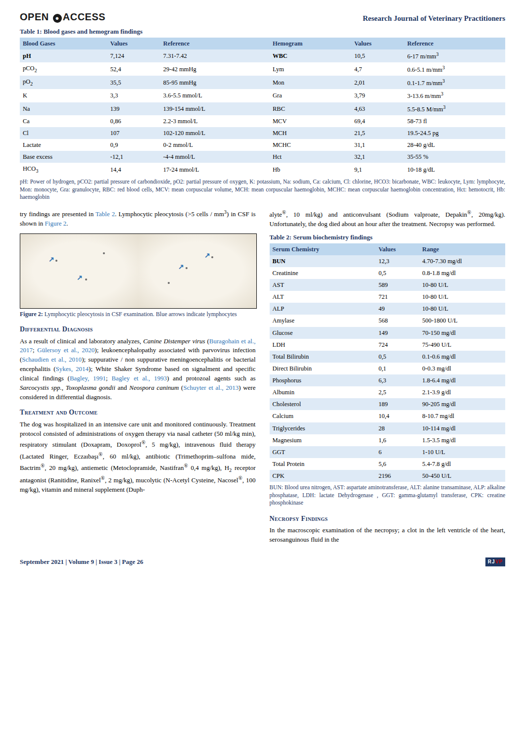OPEN ●ACCESS
Research Journal of Veterinary Practitioners
Table 1: Blood gases and hemogram findings
| Blood Gases | Values | Reference | Hemogram | Values | Reference |
| --- | --- | --- | --- | --- | --- |
| pH | 7,124 | 7.31-7.42 | WBC | 10,5 | 6-17 m/mm 3 |
| pCO 2 | 52,4 | 29-42 mmHg | Lym | 4,7 | 0.6-5.1 m/mm 3 |
| pO 2 | 35,5 | 85-95 mmHg | Mon | 2,01 | 0.1-1.7 m/mm 3 |
| K | 3,3 | 3.6-5.5 mmol/L | Gra | 3,79 | 3-13.6 m/mm 3 |
| Na | 139 | 139-154 mmol/L | RBC | 4,63 | 5.5-8.5 M/mm 3 |
| Ca | 0,86 | 2.2-3 mmol/L | MCV | 69,4 | 58-73 fl |
| Cl | 107 | 102-120 mmol/L | MCH | 21,5 | 19.5-24.5 pg |
| Lactate | 0,9 | 0-2 mmol/L | MCHC | 31,1 | 28-40 g/dL |
| Base excess | -12,1 | -4-4 mmol/L | Hct | 32,1 | 35-55 % |
| HCO 3 | 14,4 | 17-24 mmol/L | Hb | 9,1 | 10-18 g/dL |
pH: Power of hydrogen, pCO2: partial pressure of carbondioxide, pO2: partial pressure of oxygen, K: potassium, Na: sodium, Ca: calcium, Cl: chlorine, HCO3: bicarbonate, WBC: leukocyte, Lym: lymphocyte, Mon: monocyte, Gra: granulocyte, RBC: red blood cells, MCV: mean corpuscular volume, MCH: mean corpuscular haemoglobin, MCHC: mean corpuscular haemoglobin concentration, Hct: hemotocrit, Hb: haemoglobin
try findings are presented in Table 2. Lymphocytic pleocytosis (>5 cells / mm3) in CSF is shown in Figure 2.
↗ ↗
↗ ↗
Figure 2: Lymphocytic pleocytosis in CSF examination. Blue arrows indicate lymphocytes
Differential Diagnosis
As a result of clinical and laboratory analyzes, Canine Distemper virus (Buragohain et al., 2017; Gülersoy et al., 2020); leukoencephalopathy associated with parvovirus infection (Schaudien et al., 2010); suppurative / non suppurative meningoencephalitis or bacterial encephalitis (Sykes, 2014); White Shaker Syndrome based on signalment and specific clinical findings (Bagley, 1991; Bagley et al., 1993) and protozoal agents such as Sarcocystis spp., Toxoplasma gondii and Neospora caninum (Schuyter et al., 2013) were considered in differential diagnosis.
Treatment and Outcome
The dog was hospitalized in an intensive care unit and monitored continuously. Treatment protocol consisted of administrations of oxygen therapy via nasal catheter (50 ml/kg min), respiratory stimulant (Doxapram, Doxoprol®, 5 mg/kg), intravenous fluid therapy (Lactated Ringer, Eczaıbaşı®, 60 ml/kg), antibiotic (Trimethoprim–sulfona mide, Bactrim®, 20 mg/kg), antiemetic (Metoclopramide, Nastifran® 0,4 mg/kg), H2 receptor antagonist (Ranitidine, Ranixel®, 2 mg/kg), mucolytic (N-Acetyl Cysteine, Nacosel®, 100 mg/kg), vitamin and mineral supplement (Duph-
alyte®, 10 ml/kg) and anticonvulsant (Sodium valproate, Depakin®, 20mg/kg). Unfortunately, the dog died about an hour after the treatment. Necropsy was performed.
Table 2: Serum biochemistry findings
| Serum Chemistry | Values | Range |
| --- | --- | --- |
| BUN | 12,3 | 4.70-7.30 mg/dl |
| Creatinine | 0,5 | 0.8-1.8 mg/dl |
| AST | 589 | 10-80 U/L |
| ALT | 721 | 10-80 U/L |
| ALP | 49 | 10-80 U/L |
| Amylase | 568 | 500-1800 U/L |
| Glucose | 149 | 70-150 mg/dl |
| LDH | 724 | 75-490 U/L |
| Total Bilirubin | 0,5 | 0.1-0.6 mg/dl |
| Direct Bilirubin | 0,1 | 0-0.3 mg/dl |
| Phosphorus | 6,3 | 1.8-6.4 mg/dl |
| Albumin | 2,5 | 2.1-3.9 g/dl |
| Cholesterol | 189 | 90-205 mg/dl |
| Calcium | 10,4 | 8-10.7 mg/dl |
| Triglycerides | 28 | 10-114 mg/dl |
| Magnesium | 1,6 | 1.5-3.5 mg/dl |
| GGT | 6 | 1-10 U/L |
| Total Protein | 5,6 | 5.4-7.8 g/dl |
| CPK | 2196 | 50-450 U/L |
BUN: Blood urea nitrogen, AST: aspartate aminotransferase, ALT: alanine transaminase, ALP: alkaline phosphatase, LDH: lactate Dehydrogenase , GGT: gamma-glutamyl transferase, CPK: creatine phosphokinase
Necropsy Findings
In the macroscopic examination of the necropsy; a clot in the left ventricle of the heart, serosanguinous fluid in the
September 2021 | Volume 9 | Issue 3 | Page 26
RJVP